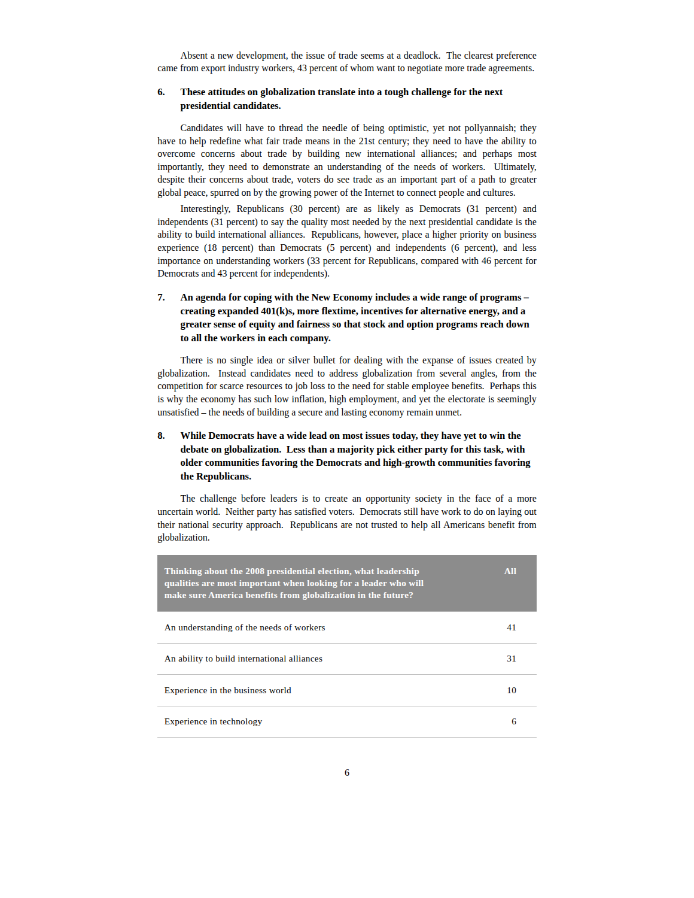Absent a new development, the issue of trade seems at a deadlock. The clearest preference came from export industry workers, 43 percent of whom want to negotiate more trade agreements.
6. These attitudes on globalization translate into a tough challenge for the next presidential candidates.
Candidates will have to thread the needle of being optimistic, yet not pollyannaish; they have to help redefine what fair trade means in the 21st century; they need to have the ability to overcome concerns about trade by building new international alliances; and perhaps most importantly, they need to demonstrate an understanding of the needs of workers. Ultimately, despite their concerns about trade, voters do see trade as an important part of a path to greater global peace, spurred on by the growing power of the Internet to connect people and cultures.
Interestingly, Republicans (30 percent) are as likely as Democrats (31 percent) and independents (31 percent) to say the quality most needed by the next presidential candidate is the ability to build international alliances. Republicans, however, place a higher priority on business experience (18 percent) than Democrats (5 percent) and independents (6 percent), and less importance on understanding workers (33 percent for Republicans, compared with 46 percent for Democrats and 43 percent for independents).
7. An agenda for coping with the New Economy includes a wide range of programs – creating expanded 401(k)s, more flextime, incentives for alternative energy, and a greater sense of equity and fairness so that stock and option programs reach down to all the workers in each company.
There is no single idea or silver bullet for dealing with the expanse of issues created by globalization. Instead candidates need to address globalization from several angles, from the competition for scarce resources to job loss to the need for stable employee benefits. Perhaps this is why the economy has such low inflation, high employment, and yet the electorate is seemingly unsatisfied – the needs of building a secure and lasting economy remain unmet.
8. While Democrats have a wide lead on most issues today, they have yet to win the debate on globalization. Less than a majority pick either party for this task, with older communities favoring the Democrats and high-growth communities favoring the Republicans.
The challenge before leaders is to create an opportunity society in the face of a more uncertain world. Neither party has satisfied voters. Democrats still have work to do on laying out their national security approach. Republicans are not trusted to help all Americans benefit from globalization.
| Thinking about the 2008 presidential election, what leadership qualities are most important when looking for a leader who will make sure America benefits from globalization in the future? | All |
| --- | --- |
| An understanding of the needs of workers | 41 |
| An ability to build international alliances | 31 |
| Experience in the business world | 10 |
| Experience in technology | 6 |
6